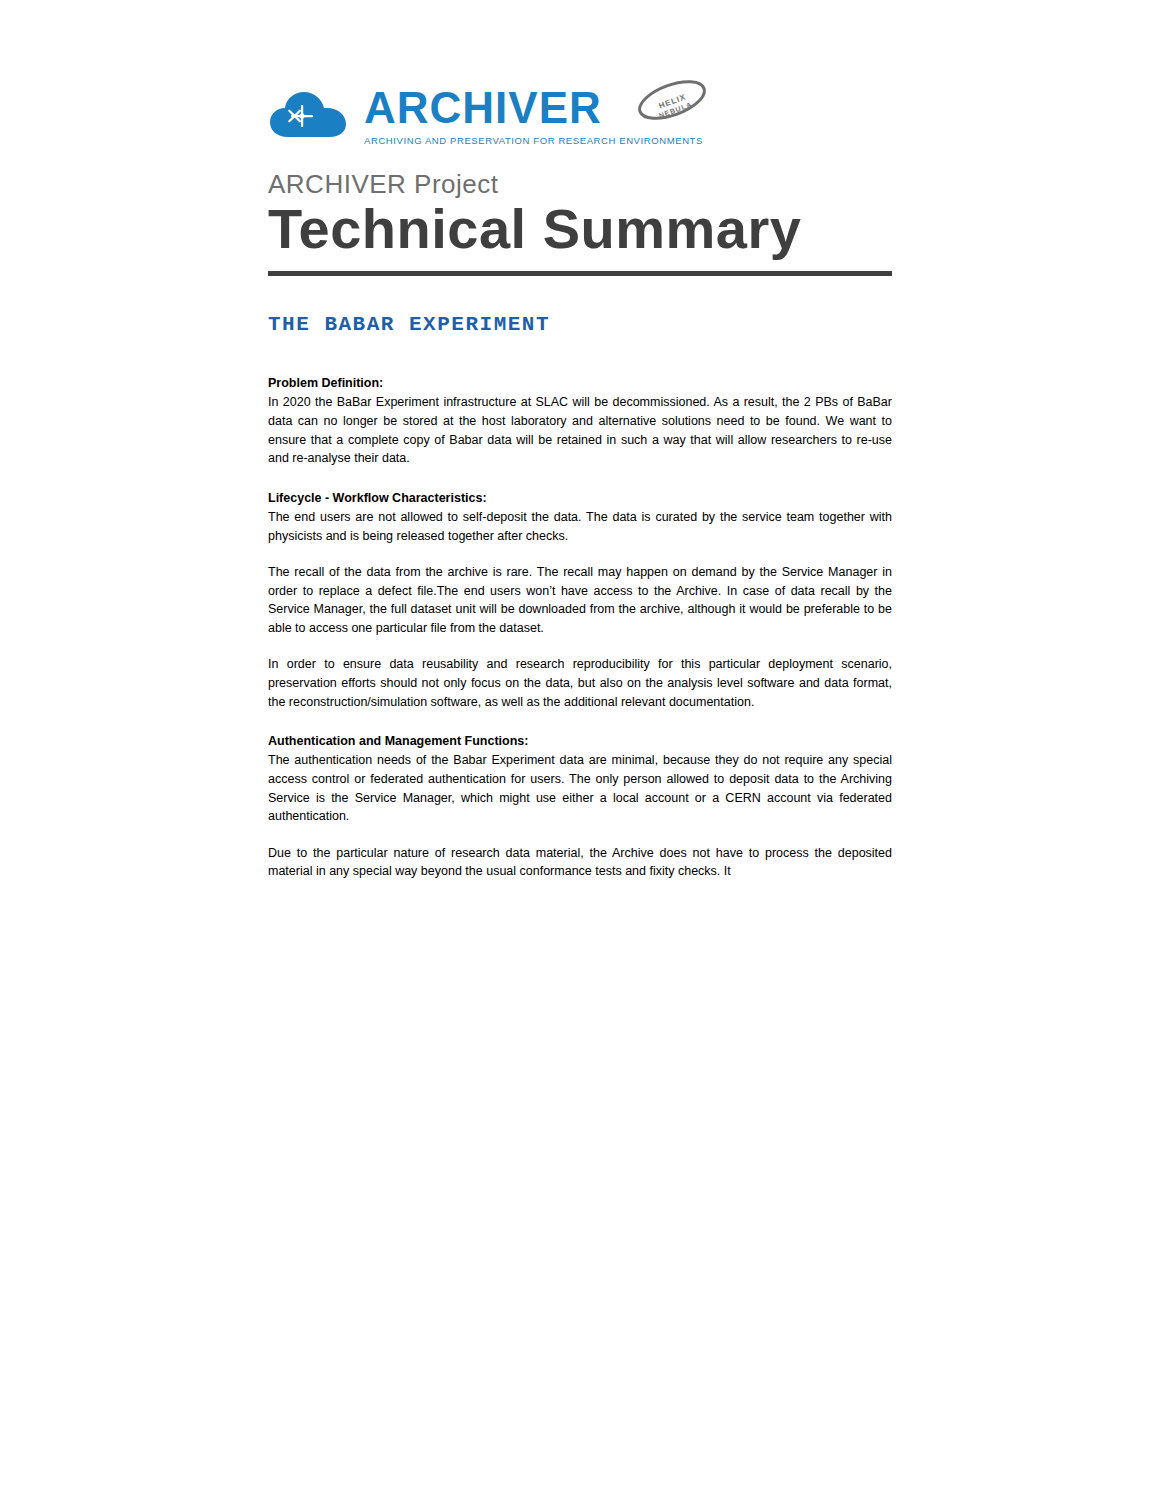ARCHIVER HELIX NEBULA Archiving and Preservation for Research Environments
ARCHIVER Project
Technical Summary
THE BABAR EXPERIMENT
Problem Definition:
In 2020 the BaBar Experiment infrastructure at SLAC will be decommissioned. As a result, the 2 PBs of BaBar data can no longer be stored at the host laboratory and alternative solutions need to be found. We want to ensure that a complete copy of Babar data will be retained in such a way that will allow researchers to re-use and re-analyse their data.
Lifecycle - Workflow Characteristics:
The end users are not allowed to self-deposit the data. The data is curated by the service team together with physicists and is being released together after checks.
The recall of the data from the archive is rare. The recall may happen on demand by the Service Manager in order to replace a defect file.The end users won’t have access to the Archive. In case of data recall by the Service Manager, the full dataset unit will be downloaded from the archive, although it would be preferable to be able to access one particular file from the dataset.
In order to ensure data reusability and research reproducibility for this particular deployment scenario, preservation efforts should not only focus on the data, but also on the analysis level software and data format, the reconstruction/simulation software, as well as the additional relevant documentation.
Authentication and Management Functions:
The authentication needs of the Babar Experiment data are minimal, because they do not require any special access control or federated authentication for users. The only person allowed to deposit data to the Archiving Service is the Service Manager, which might use either a local account or a CERN account via federated authentication.
Due to the particular nature of research data material, the Archive does not have to process the deposited material in any special way beyond the usual conformance tests and fixity checks. It